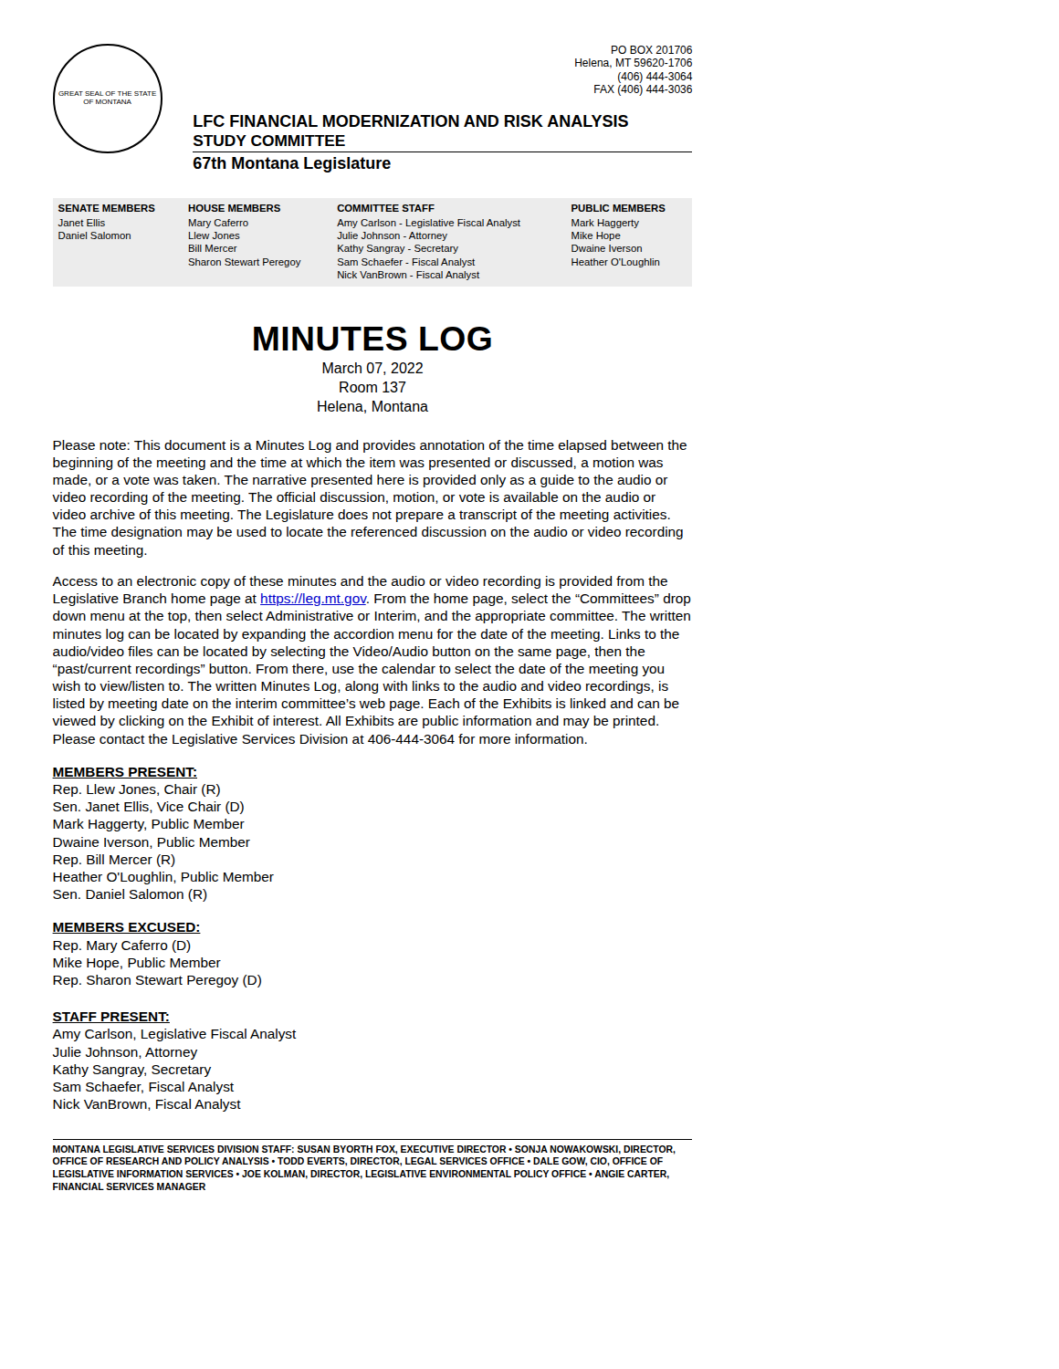GREAT SEAL OF THE STATE OF MONTANA
PO BOX 201706
Helena, MT 59620-1706
(406) 444-3064
FAX (406) 444-3036
LFC FINANCIAL MODERNIZATION AND RISK ANALYSIS
STUDY COMMITTEE
67th Montana Legislature
| SENATE MEMBERS | HOUSE MEMBERS | COMMITTEE STAFF | PUBLIC MEMBERS |
| --- | --- | --- | --- |
| Janet Ellis Daniel Salomon | Mary Caferro Llew Jones Bill Mercer Sharon Stewart Peregoy | Amy Carlson - Legislative Fiscal Analyst Julie Johnson - Attorney Kathy Sangray - Secretary Sam Schaefer - Fiscal Analyst Nick VanBrown - Fiscal Analyst | Mark Haggerty Mike Hope Dwaine Iverson Heather O'Loughlin |
MINUTES LOG
March 07, 2022
Room 137
Helena, Montana
Please note: This document is a Minutes Log and provides annotation of the time elapsed between the beginning of the meeting and the time at which the item was presented or discussed, a motion was made, or a vote was taken. The narrative presented here is provided only as a guide to the audio or video recording of the meeting. The official discussion, motion, or vote is available on the audio or video archive of this meeting. The Legislature does not prepare a transcript of the meeting activities. The time designation may be used to locate the referenced discussion on the audio or video recording of this meeting.
Access to an electronic copy of these minutes and the audio or video recording is provided from the Legislative Branch home page at https://leg.mt.gov. From the home page, select the “Committees” drop down menu at the top, then select Administrative or Interim, and the appropriate committee. The written minutes log can be located by expanding the accordion menu for the date of the meeting. Links to the audio/video files can be located by selecting the Video/Audio button on the same page, then the “past/current recordings” button. From there, use the calendar to select the date of the meeting you wish to view/listen to. The written Minutes Log, along with links to the audio and video recordings, is listed by meeting date on the interim committee’s web page. Each of the Exhibits is linked and can be viewed by clicking on the Exhibit of interest. All Exhibits are public information and may be printed.
Please contact the Legislative Services Division at 406-444-3064 for more information.
MEMBERS PRESENT:
Rep. Llew Jones, Chair (R)
Sen. Janet Ellis, Vice Chair (D)
Mark Haggerty, Public Member
Dwaine Iverson, Public Member
Rep. Bill Mercer (R)
Heather O'Loughlin, Public Member
Sen. Daniel Salomon (R)
MEMBERS EXCUSED:
Rep. Mary Caferro (D)
Mike Hope, Public Member
Rep. Sharon Stewart Peregoy (D)
STAFF PRESENT:
Amy Carlson, Legislative Fiscal Analyst
Julie Johnson, Attorney
Kathy Sangray, Secretary
Sam Schaefer, Fiscal Analyst
Nick VanBrown, Fiscal Analyst
MONTANA LEGISLATIVE SERVICES DIVISION STAFF: SUSAN BYORTH FOX, EXECUTIVE DIRECTOR • SONJA NOWAKOWSKI, DIRECTOR, OFFICE OF RESEARCH AND POLICY ANALYSIS • TODD EVERTS, DIRECTOR, LEGAL SERVICES OFFICE • DALE GOW, CIO, OFFICE OF LEGISLATIVE INFORMATION SERVICES • JOE KOLMAN, DIRECTOR, LEGISLATIVE ENVIRONMENTAL POLICY OFFICE • ANGIE CARTER, FINANCIAL SERVICES MANAGER